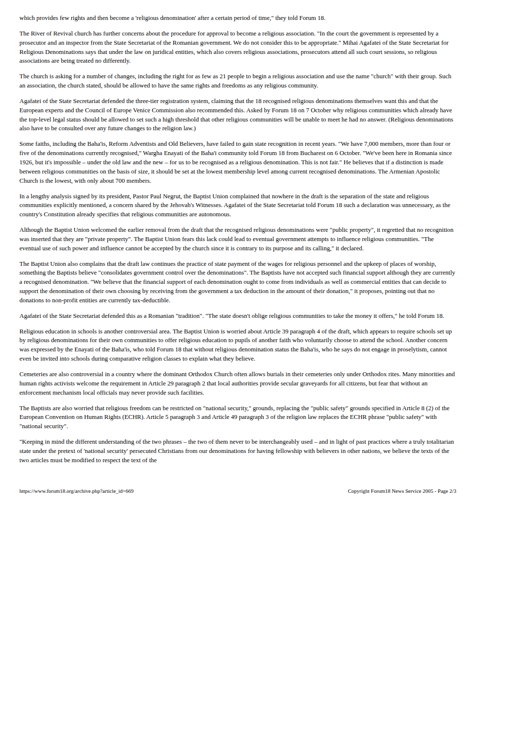which provides few rights and then become a 'religious denomination' after a certain period of time," they told Forum 18.
The River of Revival church has further concerns about the procedure for approval to become a religious association. "In the court the government is represented by a prosecutor and an inspector from the State Secretariat of the Romanian government. We do not consider this to be appropriate." Mihai Agafatei of the State Secretariat for Religious Denominations says that under the law on juridical entities, which also covers religious associations, prosecutors attend all such court sessions, so religious associations are being treated no differently.
The church is asking for a number of changes, including the right for as few as 21 people to begin a religious association and use the name "church" with their group. Such an association, the church stated, should be allowed to have the same rights and freedoms as any religious community.
Agafatei of the State Secretariat defended the three-tier registration system, claiming that the 18 recognised religious denominations themselves want this and that the European experts and the Council of Europe Venice Commission also recommended this. Asked by Forum 18 on 7 October why religious communities which already have the top-level legal status should be allowed to set such a high threshold that other religious communities will be unable to meet he had no answer. (Religious denominations also have to be consulted over any future changes to the religion law.)
Some faiths, including the Baha'is, Reform Adventists and Old Believers, have failed to gain state recognition in recent years. "We have 7,000 members, more than four or five of the denominations currently recognised," Wargha Enayati of the Baha'i community told Forum 18 from Bucharest on 6 October. "We've been here in Romania since 1926, but it's impossible – under the old law and the new – for us to be recognised as a religious denomination. This is not fair." He believes that if a distinction is made between religious communities on the basis of size, it should be set at the lowest membership level among current recognised denominations. The Armenian Apostolic Church is the lowest, with only about 700 members.
In a lengthy analysis signed by its president, Pastor Paul Negrut, the Baptist Union complained that nowhere in the draft is the separation of the state and religious communities explicitly mentioned, a concern shared by the Jehovah's Witnesses. Agafatei of the State Secretariat told Forum 18 such a declaration was unnecessary, as the country's Constitution already specifies that religious communities are autonomous.
Although the Baptist Union welcomed the earlier removal from the draft that the recognised religious denominations were "public property", it regretted that no recognition was inserted that they are "private property". The Baptist Union fears this lack could lead to eventual government attempts to influence religious communities. "The eventual use of such power and influence cannot be accepted by the church since it is contrary to its purpose and its calling," it declared.
The Baptist Union also complains that the draft law continues the practice of state payment of the wages for religious personnel and the upkeep of places of worship, something the Baptists believe "consolidates government control over the denominations". The Baptists have not accepted such financial support although they are currently a recognised denomination. "We believe that the financial support of each denomination ought to come from individuals as well as commercial entities that can decide to support the denomination of their own choosing by receiving from the government a tax deduction in the amount of their donation," it proposes, pointing out that no donations to non-profit entities are currently tax-deductible.
Agafatei of the State Secretariat defended this as a Romanian "tradition". "The state doesn't oblige religious communities to take the money it offers," he told Forum 18.
Religious education in schools is another controversial area. The Baptist Union is worried about Article 39 paragraph 4 of the draft, which appears to require schools set up by religious denominations for their own communities to offer religious education to pupils of another faith who voluntarily choose to attend the school. Another concern was expressed by the Enayati of the Baha'is, who told Forum 18 that without religious denomination status the Baha'is, who he says do not engage in proselytism, cannot even be invited into schools during comparative religion classes to explain what they believe.
Cemeteries are also controversial in a country where the dominant Orthodox Church often allows burials in their cemeteries only under Orthodox rites. Many minorities and human rights activists welcome the requirement in Article 29 paragraph 2 that local authorities provide secular graveyards for all citizens, but fear that without an enforcement mechanism local officials may never provide such facilities.
The Baptists are also worried that religious freedom can be restricted on "national security," grounds, replacing the "public safety" grounds specified in Article 8 (2) of the European Convention on Human Rights (ECHR). Article 5 paragraph 3 and Article 49 paragraph 3 of the religion law replaces the ECHR phrase "public safety" with "national security".
"Keeping in mind the different understanding of the two phrases – the two of them never to be interchangeably used – and in light of past practices where a truly totalitarian state under the pretext of 'national security' persecuted Christians from our denominations for having fellowship with believers in other nations, we believe the texts of the two articles must be modified to respect the text of the
https://www.forum18.org/archive.php?article_id=669 Copyright Forum18 News Service 2005 - Page 2/3